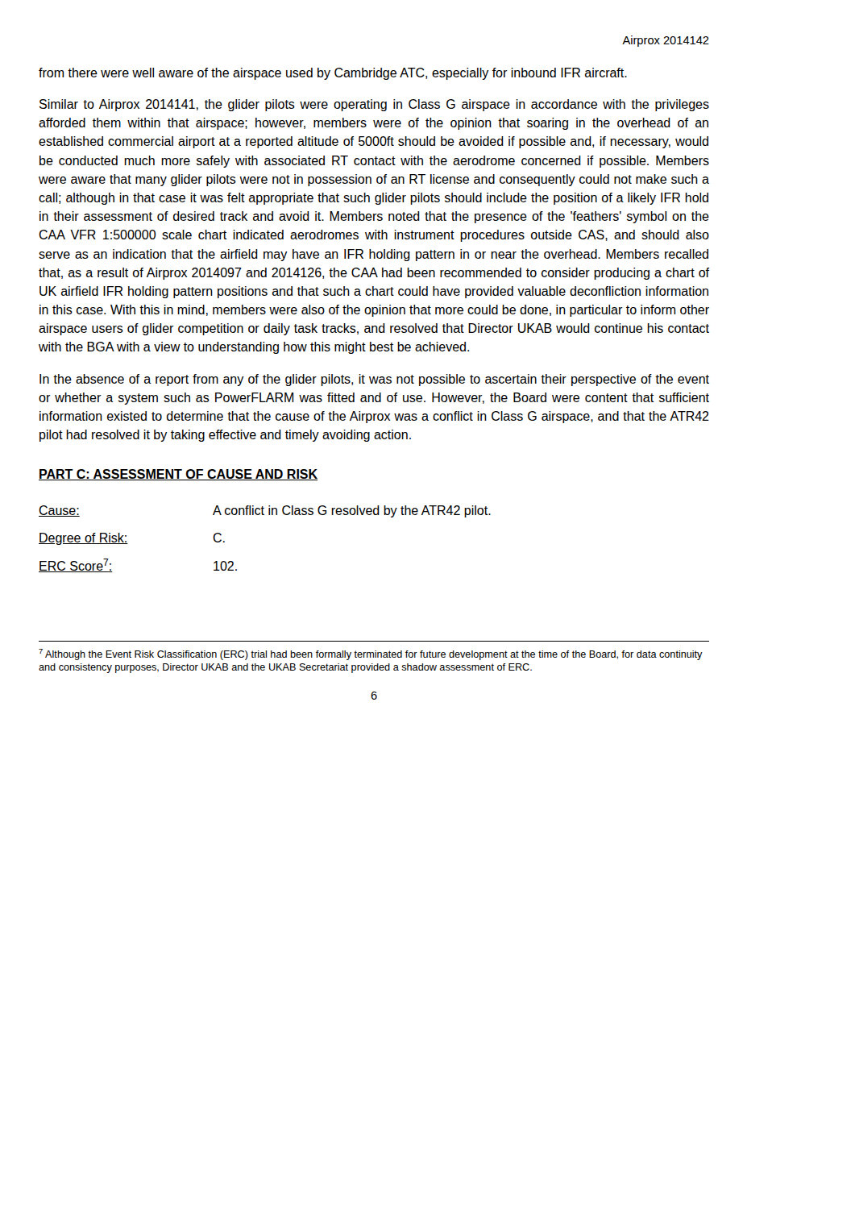Airprox 2014142
from there were well aware of the airspace used by Cambridge ATC, especially for inbound IFR aircraft.
Similar to Airprox 2014141, the glider pilots were operating in Class G airspace in accordance with the privileges afforded them within that airspace; however, members were of the opinion that soaring in the overhead of an established commercial airport at a reported altitude of 5000ft should be avoided if possible and, if necessary, would be conducted much more safely with associated RT contact with the aerodrome concerned if possible. Members were aware that many glider pilots were not in possession of an RT license and consequently could not make such a call; although in that case it was felt appropriate that such glider pilots should include the position of a likely IFR hold in their assessment of desired track and avoid it. Members noted that the presence of the 'feathers' symbol on the CAA VFR 1:500000 scale chart indicated aerodromes with instrument procedures outside CAS, and should also serve as an indication that the airfield may have an IFR holding pattern in or near the overhead. Members recalled that, as a result of Airprox 2014097 and 2014126, the CAA had been recommended to consider producing a chart of UK airfield IFR holding pattern positions and that such a chart could have provided valuable deconfliction information in this case. With this in mind, members were also of the opinion that more could be done, in particular to inform other airspace users of glider competition or daily task tracks, and resolved that Director UKAB would continue his contact with the BGA with a view to understanding how this might best be achieved.
In the absence of a report from any of the glider pilots, it was not possible to ascertain their perspective of the event or whether a system such as PowerFLARM was fitted and of use. However, the Board were content that sufficient information existed to determine that the cause of the Airprox was a conflict in Class G airspace, and that the ATR42 pilot had resolved it by taking effective and timely avoiding action.
PART C: ASSESSMENT OF CAUSE AND RISK
| Cause: | A conflict in Class G resolved by the ATR42 pilot. |
| Degree of Risk: | C. |
| ERC Score 7 : | 102. |
7 Although the Event Risk Classification (ERC) trial had been formally terminated for future development at the time of the Board, for data continuity and consistency purposes, Director UKAB and the UKAB Secretariat provided a shadow assessment of ERC.
6